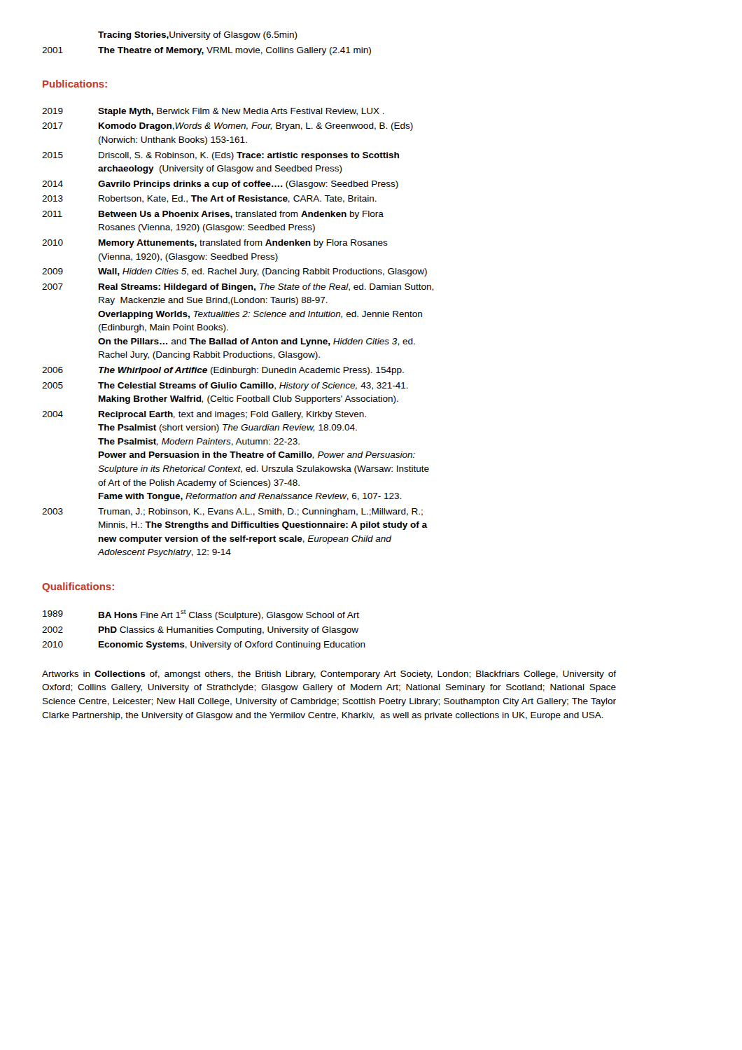Tracing Stories, University of Glasgow (6.5min)
2001
The Theatre of Memory, VRML movie, Collins Gallery (2.41 min)
Publications:
2019
Staple Myth, Berwick Film & New Media Arts Festival Review, LUX .
2017
Komodo Dragon,Words & Women, Four, Bryan, L. & Greenwood, B. (Eds)
(Norwich: Unthank Books) 153-161.
2015
Driscoll, S. & Robinson, K. (Eds) Trace: artistic responses to Scottish
archaeology (University of Glasgow and Seedbed Press)
2014
Gavrilo Princips drinks a cup of coffee…. (Glasgow: Seedbed Press)
2013
Robertson, Kate, Ed., The Art of Resistance, CARA. Tate, Britain.
2011
Between Us a Phoenix Arises, translated from Andenken by Flora
Rosanes (Vienna, 1920) (Glasgow: Seedbed Press)
2010
Memory Attunements, translated from Andenken by Flora Rosanes
(Vienna, 1920), (Glasgow: Seedbed Press)
2009
Wall, Hidden Cities 5, ed. Rachel Jury, (Dancing Rabbit Productions, Glasgow)
2007
Real Streams: Hildegard of Bingen, The State of the Real, ed. Damian Sutton,
Ray Mackenzie and Sue Brind,(London: Tauris) 88-97.
Overlapping Worlds, Textualities 2: Science and Intuition, ed. Jennie Renton
(Edinburgh, Main Point Books).
On the Pillars… and The Ballad of Anton and Lynne, Hidden Cities 3, ed.
Rachel Jury, (Dancing Rabbit Productions, Glasgow).
2006
The Whirlpool of Artifice (Edinburgh: Dunedin Academic Press). 154pp.
2005
The Celestial Streams of Giulio Camillo, History of Science, 43, 321-41.
Making Brother Walfrid, (Celtic Football Club Supporters' Association).
2004
Reciprocal Earth, text and images; Fold Gallery, Kirkby Steven.
The Psalmist (short version) The Guardian Review, 18.09.04.
The Psalmist, Modern Painters, Autumn: 22-23.
Power and Persuasion in the Theatre of Camillo, Power and Persuasion:
Sculpture in its Rhetorical Context, ed. Urszula Szulakowska (Warsaw: Institute
of Art of the Polish Academy of Sciences) 37-48.
Fame with Tongue, Reformation and Renaissance Review, 6, 107- 123.
2003
Truman, J.; Robinson, K., Evans A.L., Smith, D.; Cunningham, L.;Millward, R.;
Minnis, H.: The Strengths and Difficulties Questionnaire: A pilot study of a
new computer version of the self-report scale, European Child and
Adolescent Psychiatry, 12: 9-14
Qualifications:
1989
BA Hons Fine Art 1st Class (Sculpture), Glasgow School of Art
2002
PhD Classics & Humanities Computing, University of Glasgow
2010
Economic Systems, University of Oxford Continuing Education
Artworks in Collections of, amongst others, the British Library, Contemporary Art Society, London; Blackfriars College, University of Oxford; Collins Gallery, University of Strathclyde; Glasgow Gallery of Modern Art; National Seminary for Scotland; National Space Science Centre, Leicester; New Hall College, University of Cambridge; Scottish Poetry Library; Southampton City Art Gallery; The Taylor Clarke Partnership, the University of Glasgow and the Yermilov Centre, Kharkiv, as well as private collections in UK, Europe and USA.